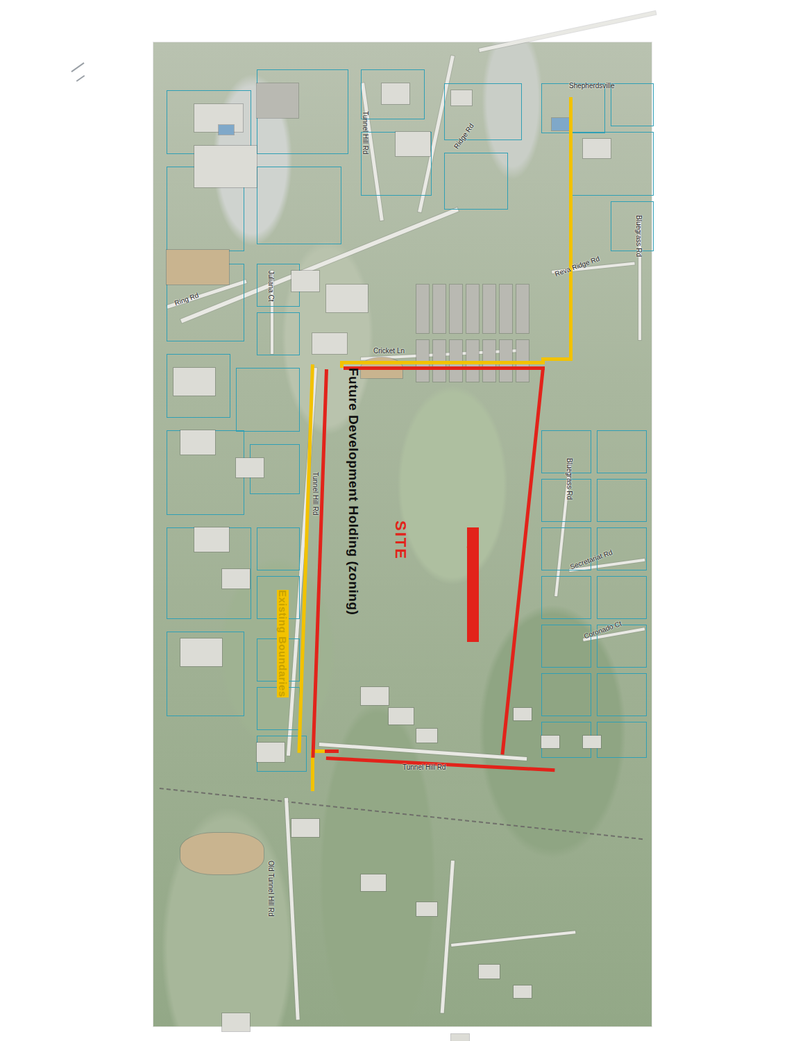Future Development Holding (zoning)
Existing Boundaries
Proposed Boundaries
SITE
Shepherdsville
Ridge Rd
Tunnel Hill Rd
Ring Rd
Juliana Ct
Cricket Ln
Reva Ridge Rd
Bluegrass Rd
Bluegrass Rd
Secretariat Rd
Coronado Ct
Tunnel Hill Rd
Tunnel Hill Rd
Old Tunnel Hill Rd